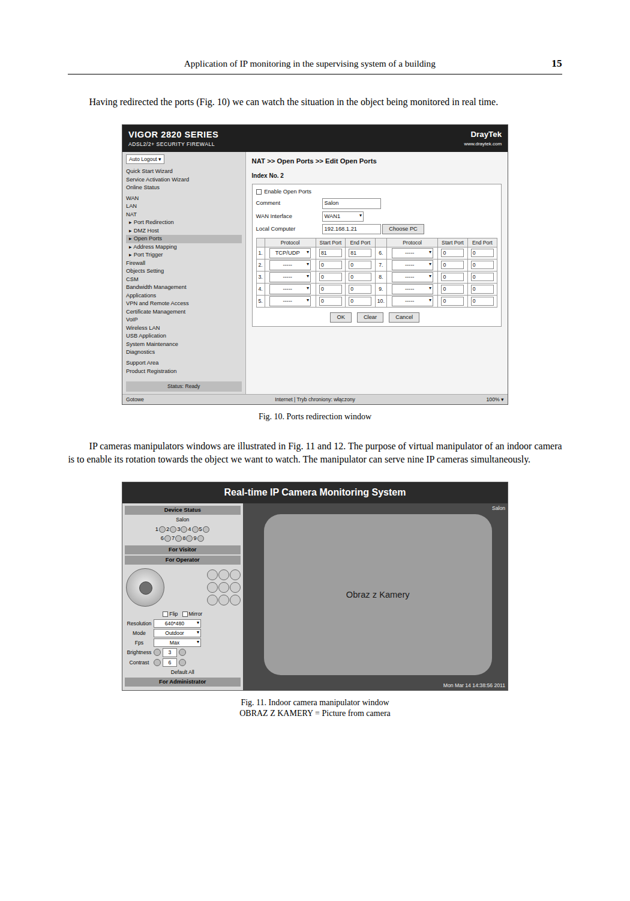Application of IP monitoring in the supervising system of a building 15
Having redirected the ports (Fig. 10) we can watch the situation in the object being monitored in real time.
VIGOR 2820 SERIESADSL2/2+ SECURITY FIREWALL
DrayTekwww.draytek.com
Auto Logout ▾
Quick Start Wizard
Service Activation Wizard
Online Status
WAN
LAN
NAT
▸ Port Redirection
▸ DMZ Host
▸ Open Ports
▸ Address Mapping
▸ Port Trigger
Firewall
Objects Setting
CSM
Bandwidth Management
Applications
VPN and Remote Access
Certificate Management
VoIP
Wireless LAN
USB Application
System Maintenance
Diagnostics
Support Area
Product Registration
Status: Ready
NAT >> Open Ports >> Edit Open Ports
Index No. 2
Enable Open Ports
Comment Salon
WAN Interface WAN1
Local Computer 192.168.1.21 Choose PC
| | Protocol | Start Port | End Port | | Protocol | Start Port | End Port |
| --- | --- | --- | --- | --- | --- | --- | --- |
| 1. | TCP/UDP | 81 | 81 | 6. | ----- | 0 | 0 |
| 2. | ----- | 0 | 0 | 7. | ----- | 0 | 0 |
| 3. | ----- | 0 | 0 | 8. | ----- | 0 | 0 |
| 4. | ----- | 0 | 0 | 9. | ----- | 0 | 0 |
| 5. | ----- | 0 | 0 | 10. | ----- | 0 | 0 |
OK Clear Cancel
Gotowe Internet | Tryb chroniony: włączony 100% ▾
Fig. 10. Ports redirection window
IP cameras manipulators windows are illustrated in Fig. 11 and 12. The purpose of virtual manipulator of an indoor camera is to enable its rotation towards the object we want to watch. The manipulator can serve nine IP cameras simultaneously.
Real-time IP Camera Monitoring System
Device Status
Salon
1 2 3 4 5
6 7 8 9
For Visitor
For Operator
Flip Mirror
Resolution 640*480
Mode Outdoor
Fps Max
Brightness 3
Contrast 6
Default All
For Administrator
Salon
Obraz z Kamery
Mon Mar 14 14:38:56 2011
Fig. 11. Indoor camera manipulator window
OBRAZ Z KAMERY = Picture from camera